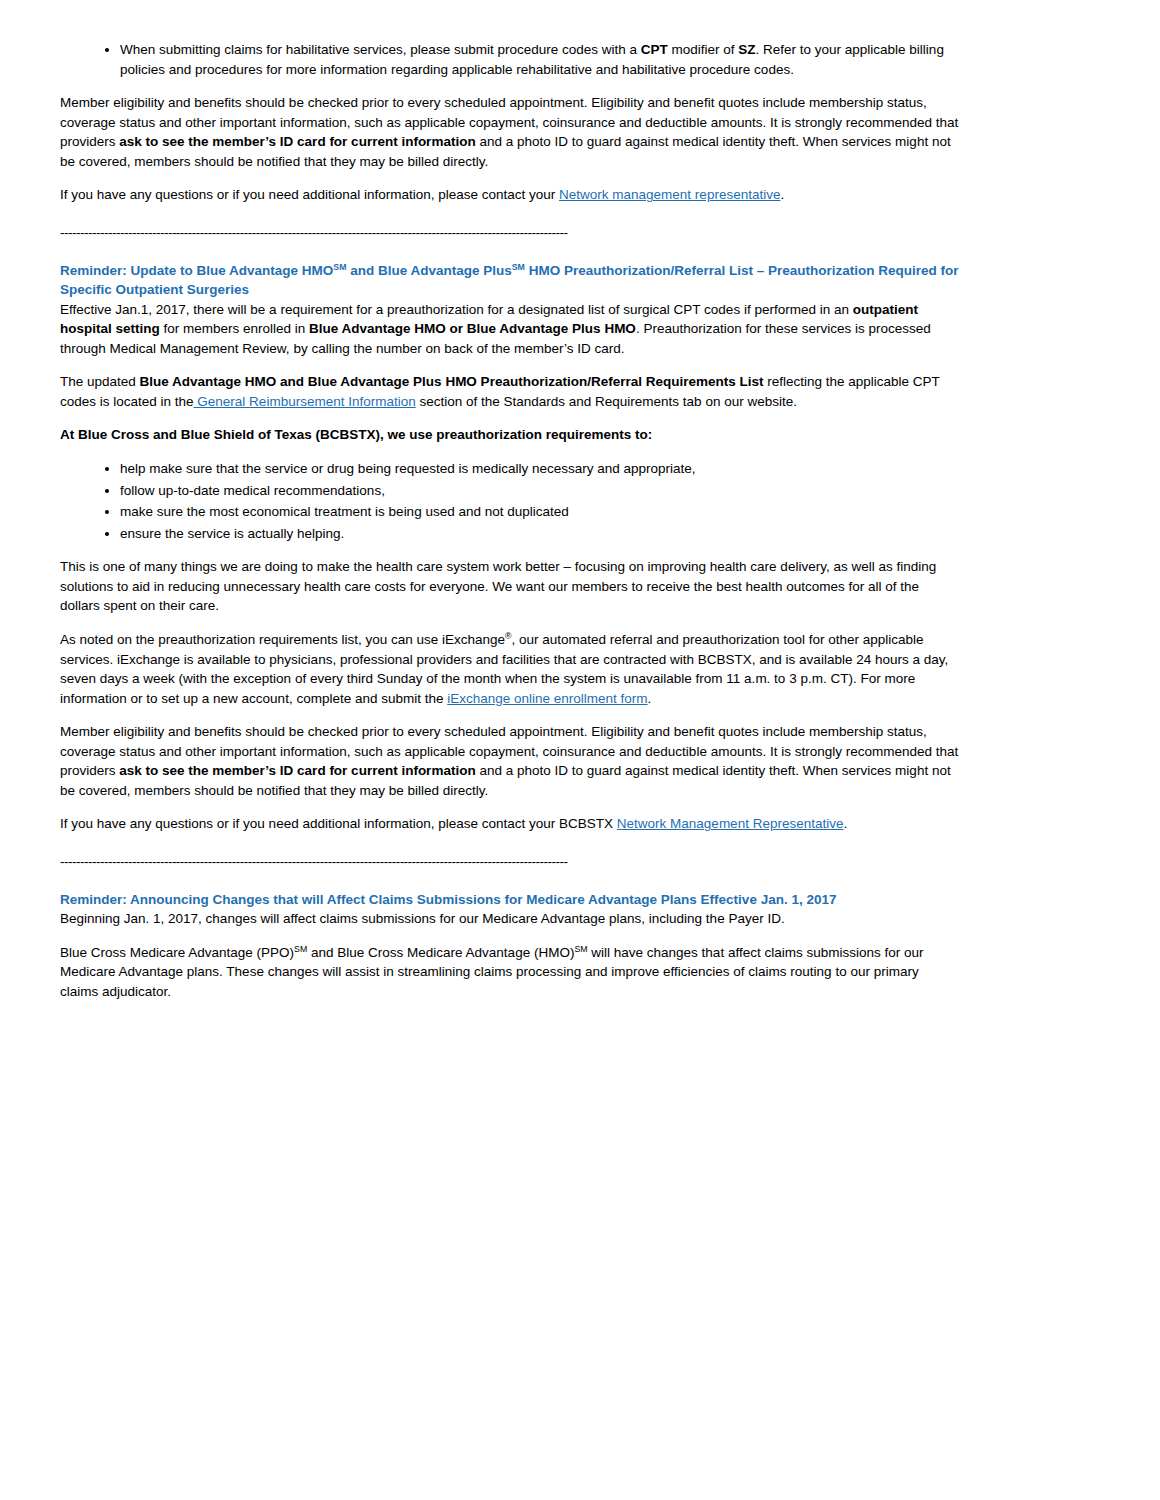When submitting claims for habilitative services, please submit procedure codes with a CPT modifier of SZ. Refer to your applicable billing policies and procedures for more information regarding applicable rehabilitative and habilitative procedure codes.
Member eligibility and benefits should be checked prior to every scheduled appointment. Eligibility and benefit quotes include membership status, coverage status and other important information, such as applicable copayment, coinsurance and deductible amounts. It is strongly recommended that providers ask to see the member’s ID card for current information and a photo ID to guard against medical identity theft. When services might not be covered, members should be notified that they may be billed directly.
If you have any questions or if you need additional information, please contact your Network management representative.
-------------------------------------------------------------------------------------------------------------------------------
Reminder: Update to Blue Advantage HMOSM and Blue Advantage PlusSM HMO Preauthorization/Referral List – Preauthorization Required for Specific Outpatient Surgeries
Effective Jan.1, 2017, there will be a requirement for a preauthorization for a designated list of surgical CPT codes if performed in an outpatient hospital setting for members enrolled in Blue Advantage HMO or Blue Advantage Plus HMO. Preauthorization for these services is processed through Medical Management Review, by calling the number on back of the member’s ID card.
The updated Blue Advantage HMO and Blue Advantage Plus HMO Preauthorization/Referral Requirements List reflecting the applicable CPT codes is located in the General Reimbursement Information section of the Standards and Requirements tab on our website.
At Blue Cross and Blue Shield of Texas (BCBSTX), we use preauthorization requirements to:
help make sure that the service or drug being requested is medically necessary and appropriate,
follow up-to-date medical recommendations,
make sure the most economical treatment is being used and not duplicated
ensure the service is actually helping.
This is one of many things we are doing to make the health care system work better – focusing on improving health care delivery, as well as finding solutions to aid in reducing unnecessary health care costs for everyone. We want our members to receive the best health outcomes for all of the dollars spent on their care.
As noted on the preauthorization requirements list, you can use iExchange®, our automated referral and preauthorization tool for other applicable services. iExchange is available to physicians, professional providers and facilities that are contracted with BCBSTX, and is available 24 hours a day, seven days a week (with the exception of every third Sunday of the month when the system is unavailable from 11 a.m. to 3 p.m. CT). For more information or to set up a new account, complete and submit the iExchange online enrollment form.
Member eligibility and benefits should be checked prior to every scheduled appointment. Eligibility and benefit quotes include membership status, coverage status and other important information, such as applicable copayment, coinsurance and deductible amounts. It is strongly recommended that providers ask to see the member’s ID card for current information and a photo ID to guard against medical identity theft. When services might not be covered, members should be notified that they may be billed directly.
If you have any questions or if you need additional information, please contact your BCBSTX Network Management Representative.
-------------------------------------------------------------------------------------------------------------------------------
Reminder: Announcing Changes that will Affect Claims Submissions for Medicare Advantage Plans Effective Jan. 1, 2017
Beginning Jan. 1, 2017, changes will affect claims submissions for our Medicare Advantage plans, including the Payer ID.
Blue Cross Medicare Advantage (PPO)SM and Blue Cross Medicare Advantage (HMO)SM will have changes that affect claims submissions for our Medicare Advantage plans. These changes will assist in streamlining claims processing and improve efficiencies of claims routing to our primary claims adjudicator.